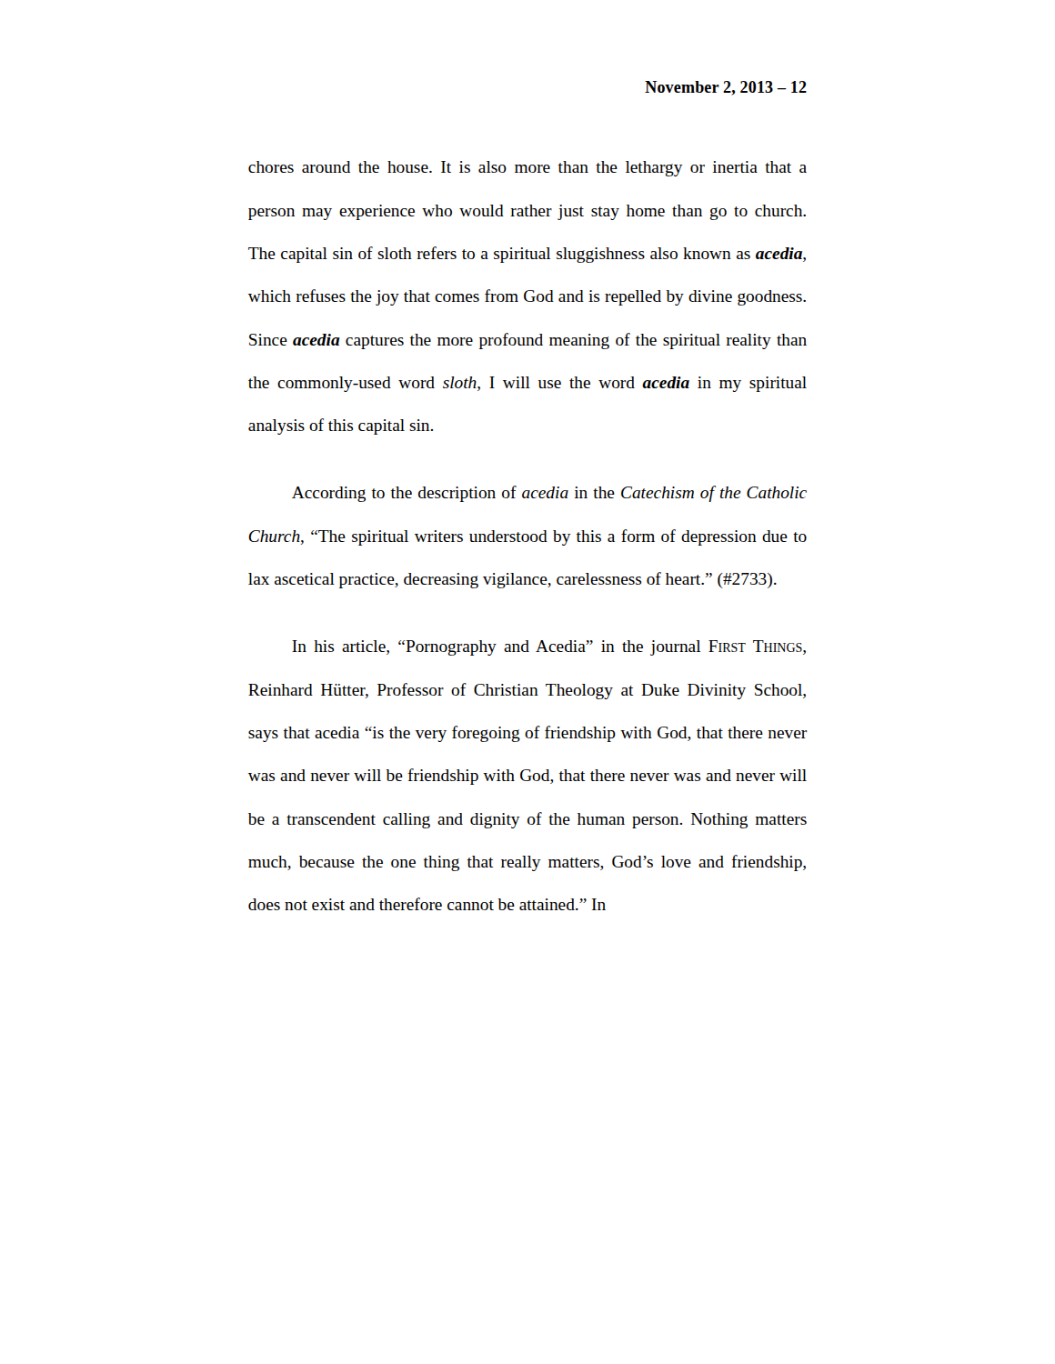November 2, 2013 – 12
chores around the house. It is also more than the lethargy or inertia that a person may experience who would rather just stay home than go to church. The capital sin of sloth refers to a spiritual sluggishness also known as acedia, which refuses the joy that comes from God and is repelled by divine goodness. Since acedia captures the more profound meaning of the spiritual reality than the commonly-used word sloth, I will use the word acedia in my spiritual analysis of this capital sin.
According to the description of acedia in the Catechism of the Catholic Church, “The spiritual writers understood by this a form of depression due to lax ascetical practice, decreasing vigilance, carelessness of heart.” (#2733).
In his article, “Pornography and Acedia” in the journal First Things, Reinhard Hütter, Professor of Christian Theology at Duke Divinity School, says that acedia “is the very foregoing of friendship with God, that there never was and never will be friendship with God, that there never was and never will be a transcendent calling and dignity of the human person. Nothing matters much, because the one thing that really matters, God’s love and friendship, does not exist and therefore cannot be attained.” In